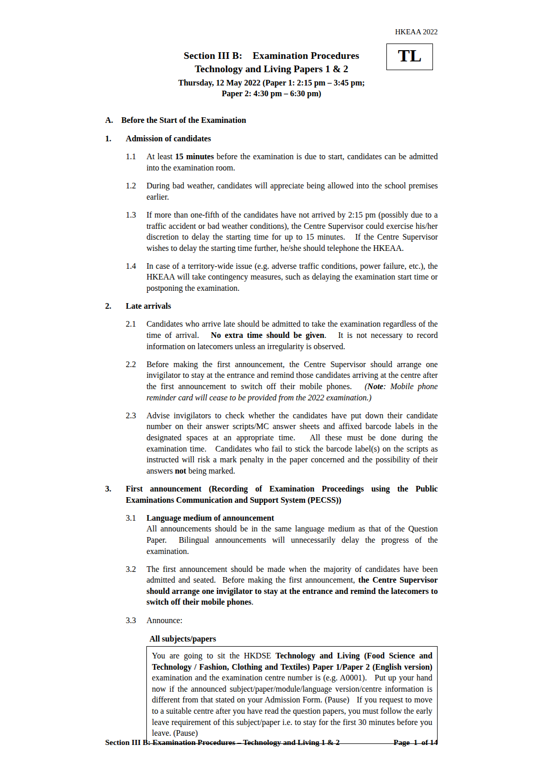HKEAA 2022
TL
Section III B: Examination Procedures
Technology and Living Papers 1 & 2
Thursday, 12 May 2022 (Paper 1: 2:15 pm – 3:45 pm;
Paper 2: 4:30 pm – 6:30 pm)
A. Before the Start of the Examination
1.
Admission of candidates
1.1
At least 15 minutes before the examination is due to start, candidates can be admitted into the examination room.
1.2
During bad weather, candidates will appreciate being allowed into the school premises earlier.
1.3
If more than one-fifth of the candidates have not arrived by 2:15 pm (possibly due to a traffic accident or bad weather conditions), the Centre Supervisor could exercise his/her discretion to delay the starting time for up to 15 minutes. If the Centre Supervisor wishes to delay the starting time further, he/she should telephone the HKEAA.
1.4
In case of a territory-wide issue (e.g. adverse traffic conditions, power failure, etc.), the HKEAA will take contingency measures, such as delaying the examination start time or postponing the examination.
2.
Late arrivals
2.1
Candidates who arrive late should be admitted to take the examination regardless of the time of arrival. No extra time should be given. It is not necessary to record information on latecomers unless an irregularity is observed.
2.2
Before making the first announcement, the Centre Supervisor should arrange one invigilator to stay at the entrance and remind those candidates arriving at the centre after the first announcement to switch off their mobile phones. (Note: Mobile phone reminder card will cease to be provided from the 2022 examination.)
2.3
Advise invigilators to check whether the candidates have put down their candidate number on their answer scripts/MC answer sheets and affixed barcode labels in the designated spaces at an appropriate time. All these must be done during the examination time. Candidates who fail to stick the barcode label(s) on the scripts as instructed will risk a mark penalty in the paper concerned and the possibility of their answers not being marked.
3.
First announcement (Recording of Examination Proceedings using the Public Examinations Communication and Support System (PECSS))
3.1
Language medium of announcement
All announcements should be in the same language medium as that of the Question Paper. Bilingual announcements will unnecessarily delay the progress of the examination.
3.2
The first announcement should be made when the majority of candidates have been admitted and seated. Before making the first announcement, the Centre Supervisor should arrange one invigilator to stay at the entrance and remind the latecomers to switch off their mobile phones.
3.3
Announce:
All subjects/papers
You are going to sit the HKDSE Technology and Living (Food Science and Technology / Fashion, Clothing and Textiles) Paper 1/Paper 2 (English version) examination and the examination centre number is (e.g. A0001). Put up your hand now if the announced subject/paper/module/language version/centre information is different from that stated on your Admission Form. (Pause) If you request to move to a suitable centre after you have read the question papers, you must follow the early leave requirement of this subject/paper i.e. to stay for the first 30 minutes before you leave. (Pause)
Section III B: Examination Procedures – Technology and Living 1 & 2 Page 1 of 14